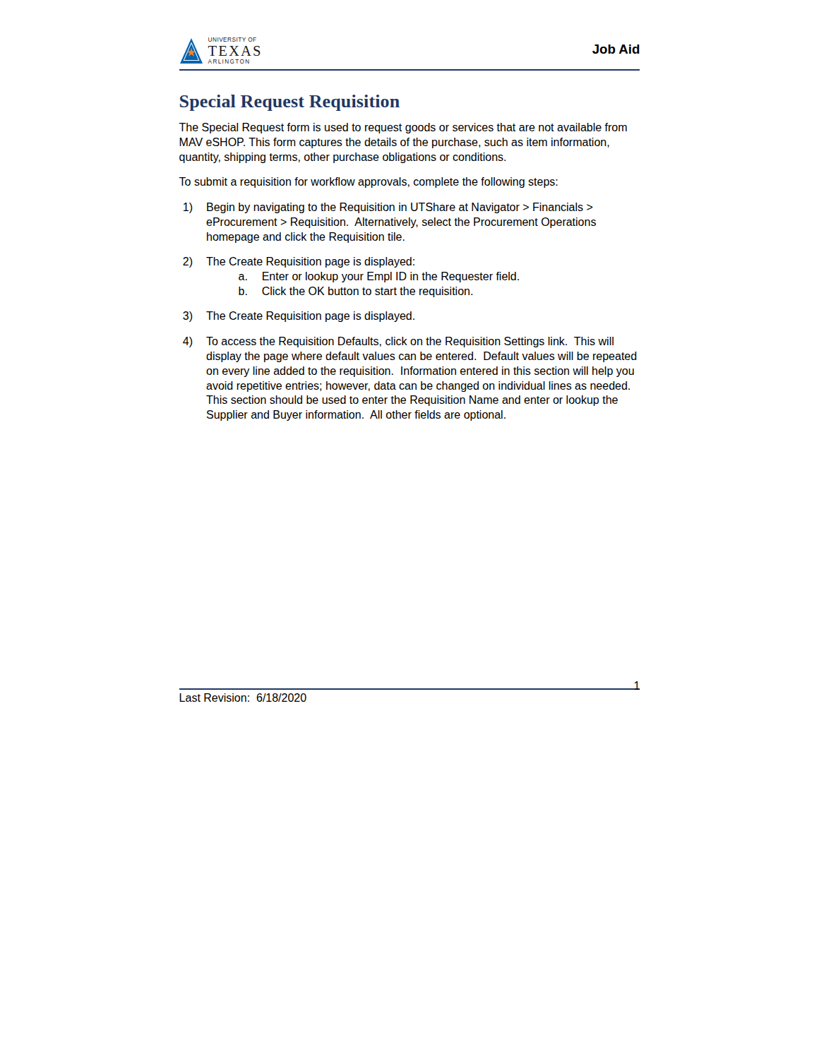UNIVERSITY OF TEXAS ARLINGTON
Job Aid
Special Request Requisition
The Special Request form is used to request goods or services that are not available from MAV eSHOP. This form captures the details of the purchase, such as item information, quantity, shipping terms, other purchase obligations or conditions.
To submit a requisition for workflow approvals, complete the following steps:
Begin by navigating to the Requisition in UTShare at Navigator > Financials > eProcurement > Requisition. Alternatively, select the Procurement Operations homepage and click the Requisition tile.
The Create Requisition page is displayed:
Enter or lookup your Empl ID in the Requester field.
Click the OK button to start the requisition.
The Create Requisition page is displayed.
To access the Requisition Defaults, click on the Requisition Settings link. This will display the page where default values can be entered. Default values will be repeated on every line added to the requisition. Information entered in this section will help you avoid repetitive entries; however, data can be changed on individual lines as needed. This section should be used to enter the Requisition Name and enter or lookup the Supplier and Buyer information. All other fields are optional.
Last Revision: 6/18/2020
1